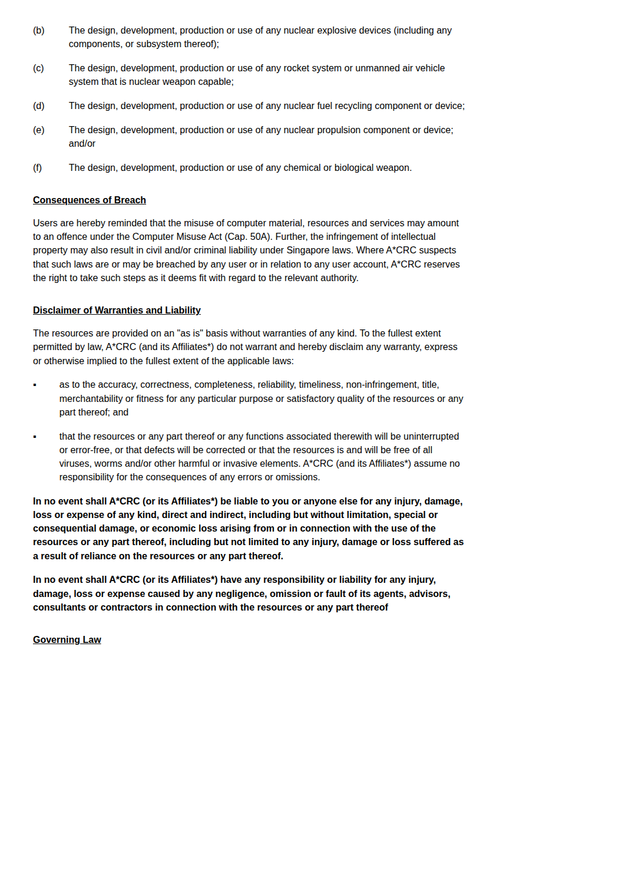(b) The design, development, production or use of any nuclear explosive devices (including any components, or subsystem thereof);
(c) The design, development, production or use of any rocket system or unmanned air vehicle system that is nuclear weapon capable;
(d) The design, development, production or use of any nuclear fuel recycling component or device;
(e) The design, development, production or use of any nuclear propulsion component or device; and/or
(f) The design, development, production or use of any chemical or biological weapon.
Consequences of Breach
Users are hereby reminded that the misuse of computer material, resources and services may amount to an offence under the Computer Misuse Act (Cap. 50A). Further, the infringement of intellectual property may also result in civil and/or criminal liability under Singapore laws. Where A*CRC suspects that such laws are or may be breached by any user or in relation to any user account, A*CRC reserves the right to take such steps as it deems fit with regard to the relevant authority.
Disclaimer of Warranties and Liability
The resources are provided on an "as is" basis without warranties of any kind. To the fullest extent permitted by law, A*CRC (and its Affiliates*) do not warrant and hereby disclaim any warranty, express or otherwise implied to the fullest extent of the applicable laws:
as to the accuracy, correctness, completeness, reliability, timeliness, non-infringement, title, merchantability or fitness for any particular purpose or satisfactory quality of the resources or any part thereof; and
that the resources or any part thereof or any functions associated therewith will be uninterrupted or error-free, or that defects will be corrected or that the resources is and will be free of all viruses, worms and/or other harmful or invasive elements. A*CRC (and its Affiliates*) assume no responsibility for the consequences of any errors or omissions.
In no event shall A*CRC (or its Affiliates*) be liable to you or anyone else for any injury, damage, loss or expense of any kind, direct and indirect, including but without limitation, special or consequential damage, or economic loss arising from or in connection with the use of the resources or any part thereof, including but not limited to any injury, damage or loss suffered as a result of reliance on the resources or any part thereof.
In no event shall A*CRC (or its Affiliates*) have any responsibility or liability for any injury, damage, loss or expense caused by any negligence, omission or fault of its agents, advisors, consultants or contractors in connection with the resources or any part thereof
Governing Law